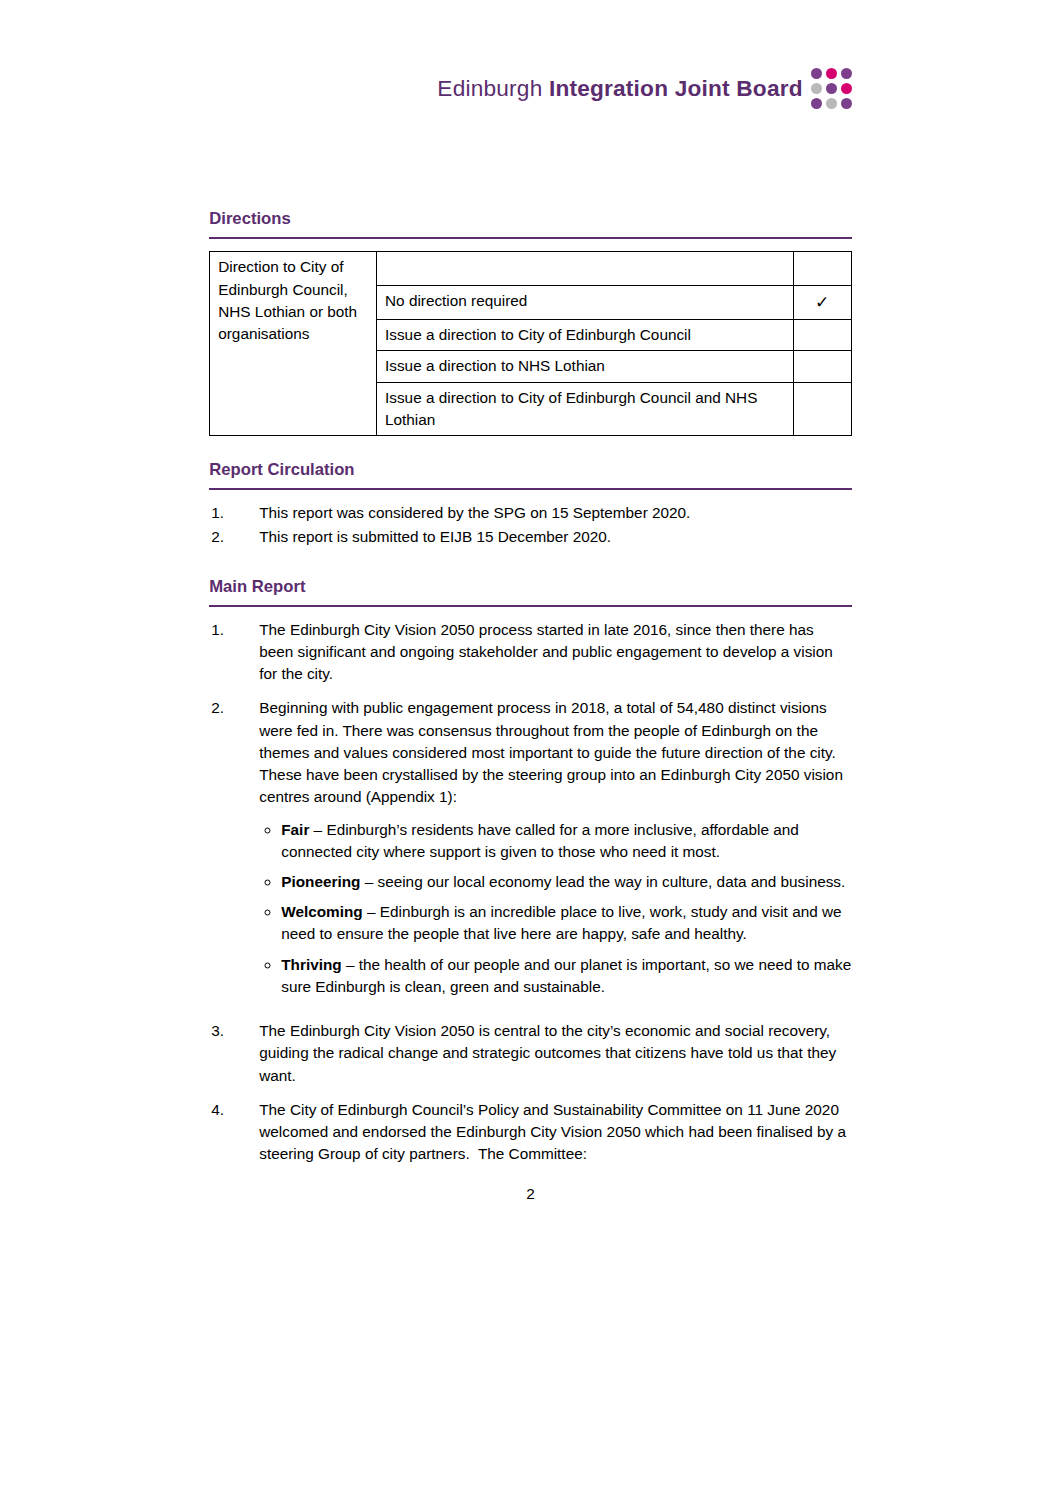Edinburgh Integration Joint Board
Directions
| Direction to City of Edinburgh Council, NHS Lothian or both organisations | | |
| No direction required | ✓ |
| Issue a direction to City of Edinburgh Council | |
| Issue a direction to NHS Lothian | |
| Issue a direction to City of Edinburgh Council and NHS Lothian | |
Report Circulation
1. This report was considered by the SPG on 15 September 2020.
2. This report is submitted to EIJB 15 December 2020.
Main Report
1. The Edinburgh City Vision 2050 process started in late 2016, since then there has been significant and ongoing stakeholder and public engagement to develop a vision for the city.
2. Beginning with public engagement process in 2018, a total of 54,480 distinct visions were fed in. There was consensus throughout from the people of Edinburgh on the themes and values considered most important to guide the future direction of the city. These have been crystallised by the steering group into an Edinburgh City 2050 vision centres around (Appendix 1):
Fair – Edinburgh’s residents have called for a more inclusive, affordable and connected city where support is given to those who need it most.
Pioneering – seeing our local economy lead the way in culture, data and business.
Welcoming – Edinburgh is an incredible place to live, work, study and visit and we need to ensure the people that live here are happy, safe and healthy.
Thriving – the health of our people and our planet is important, so we need to make sure Edinburgh is clean, green and sustainable.
3. The Edinburgh City Vision 2050 is central to the city’s economic and social recovery, guiding the radical change and strategic outcomes that citizens have told us that they want.
4. The City of Edinburgh Council’s Policy and Sustainability Committee on 11 June 2020 welcomed and endorsed the Edinburgh City Vision 2050 which had been finalised by a steering Group of city partners. The Committee:
2